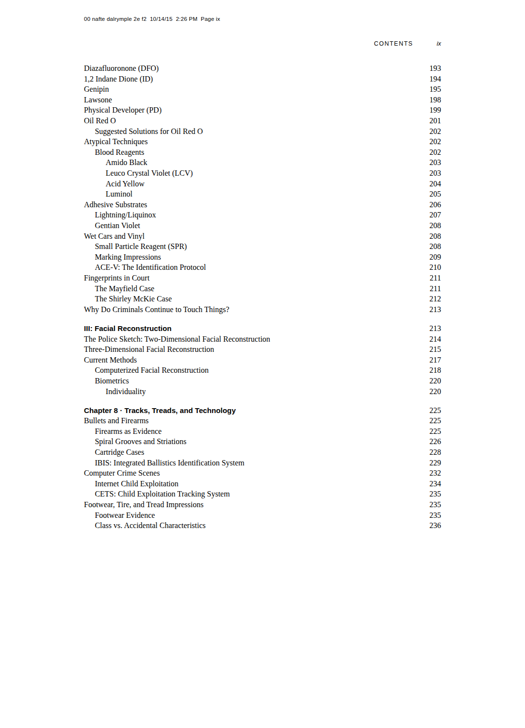00 nafte dalrymple 2e f2 10/14/15 2:26 PM Page ix
CONTENTS ix
Diazafluoronone (DFO) 193
1,2 Indane Dione (ID) 194
Genipin 195
Lawsone 198
Physical Developer (PD) 199
Oil Red O 201
Suggested Solutions for Oil Red O 202
Atypical Techniques 202
Blood Reagents 202
Amido Black 203
Leuco Crystal Violet (LCV) 203
Acid Yellow 204
Luminol 205
Adhesive Substrates 206
Lightning/Liquinox 207
Gentian Violet 208
Wet Cars and Vinyl 208
Small Particle Reagent (SPR) 208
Marking Impressions 209
ACE-V: The Identification Protocol 210
Fingerprints in Court 211
The Mayfield Case 211
The Shirley McKie Case 212
Why Do Criminals Continue to Touch Things? 213
III: Facial Reconstruction 213
The Police Sketch: Two-Dimensional Facial Reconstruction 214
Three-Dimensional Facial Reconstruction 215
Current Methods 217
Computerized Facial Reconstruction 218
Biometrics 220
Individuality 220
Chapter 8 · Tracks, Treads, and Technology 225
Bullets and Firearms 225
Firearms as Evidence 225
Spiral Grooves and Striations 226
Cartridge Cases 228
IBIS: Integrated Ballistics Identification System 229
Computer Crime Scenes 232
Internet Child Exploitation 234
CETS: Child Exploitation Tracking System 235
Footwear, Tire, and Tread Impressions 235
Footwear Evidence 235
Class vs. Accidental Characteristics 236